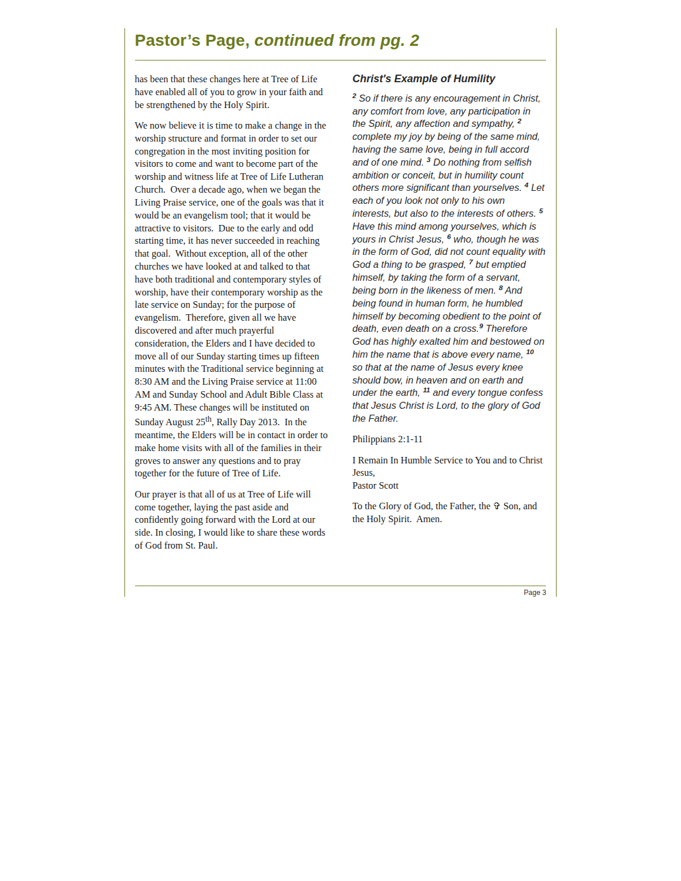Pastor’s Page, continued from pg. 2
has been that these changes here at Tree of Life have enabled all of you to grow in your faith and be strengthened by the Holy Spirit.
We now believe it is time to make a change in the worship structure and format in order to set our congregation in the most inviting position for visitors to come and want to become part of the worship and witness life at Tree of Life Lutheran Church. Over a decade ago, when we began the Living Praise service, one of the goals was that it would be an evangelism tool; that it would be attractive to visitors. Due to the early and odd starting time, it has never succeeded in reaching that goal. Without exception, all of the other churches we have looked at and talked to that have both traditional and contemporary styles of worship, have their contemporary worship as the late service on Sunday; for the purpose of evangelism. Therefore, given all we have discovered and after much prayerful consideration, the Elders and I have decided to move all of our Sunday starting times up fifteen minutes with the Traditional service beginning at 8:30 AM and the Living Praise service at 11:00 AM and Sunday School and Adult Bible Class at 9:45 AM. These changes will be instituted on Sunday August 25th, Rally Day 2013. In the meantime, the Elders will be in contact in order to make home visits with all of the families in their groves to answer any questions and to pray together for the future of Tree of Life.
Our prayer is that all of us at Tree of Life will come together, laying the past aside and confidently going forward with the Lord at our side. In closing, I would like to share these words of God from St. Paul.
Christ's Example of Humility
2 So if there is any encouragement in Christ, any comfort from love, any participation in the Spirit, any affection and sympathy, 2 complete my joy by being of the same mind, having the same love, being in full accord and of one mind. 3 Do nothing from selfish ambition or conceit, but in humility count others more significant than yourselves. 4 Let each of you look not only to his own interests, but also to the interests of others. 5 Have this mind among yourselves, which is yours in Christ Jesus, 6 who, though he was in the form of God, did not count equality with God a thing to be grasped, 7 but emptied himself, by taking the form of a servant, being born in the likeness of men. 8 And being found in human form, he humbled himself by becoming obedient to the point of death, even death on a cross.9 Therefore God has highly exalted him and bestowed on him the name that is above every name, 10 so that at the name of Jesus every knee should bow, in heaven and on earth and under the earth, 11 and every tongue confess that Jesus Christ is Lord, to the glory of God the Father.
Philippians 2:1-11
I Remain In Humble Service to You and to Christ Jesus,
Pastor Scott
To the Glory of God, the Father, the ✞ Son, and the Holy Spirit. Amen.
Page 3